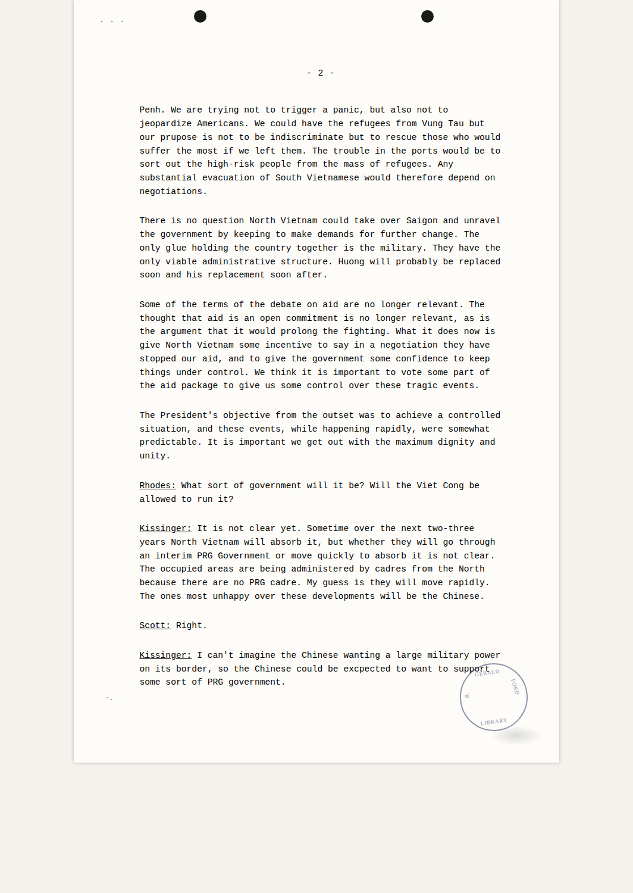. . .
- 2 -
Penh. We are trying not to trigger a panic, but also not to jeopardize Americans. We could have the refugees from Vung Tau but our prupose is not to be indiscriminate but to rescue those who would suffer the most if we left them. The trouble in the ports would be to sort out the high-risk people from the mass of refugees. Any substantial evacuation of South Vietnamese would therefore depend on negotiations.
There is no question North Vietnam could take over Saigon and unravel the government by keeping to make demands for further change. The only glue holding the country together is the military. They have the only viable administrative structure. Huong will probably be replaced soon and his replacement soon after.
Some of the terms of the debate on aid are no longer relevant. The thought that aid is an open commitment is no longer relevant, as is the argument that it would prolong the fighting. What it does now is give North Vietnam some incentive to say in a negotiation they have stopped our aid, and to give the government some confidence to keep things under control. We think it is important to vote some part of the aid package to give us some control over these tragic events.
The President's objective from the outset was to achieve a controlled situation, and these events, while happening rapidly, were somewhat predictable. It is important we get out with the maximum dignity and unity.
Rhodes: What sort of government will it be? Will the Viet Cong be allowed to run it?
Kissinger: It is not clear yet. Sometime over the next two-three years North Vietnam will absorb it, but whether they will go through an interim PRG Government or move quickly to absorb it is not clear. The occupied areas are being administered by cadres from the North because there are no PRG cadre. My guess is they will move rapidly. The ones most unhappy over these developments will be the Chinese.
Scott: Right.
Kissinger: I can't imagine the Chinese wanting a large military power on its border, so the Chinese could be excpected to want to support some sort of PRG government.
·.
GERALD R. LIBRARY FORD